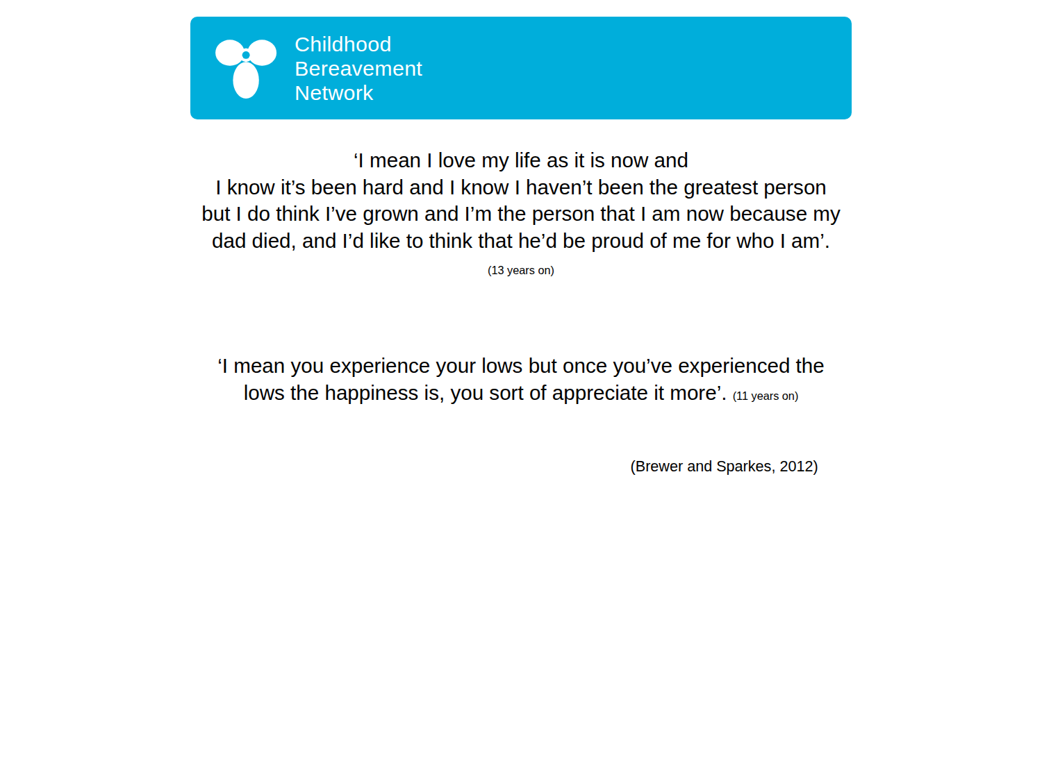Childhood
Bereavement
Network
‘I mean I love my life as it is now and
I know it’s been hard and I know I haven’t been the greatest person but I do think I’ve grown and I’m the person that I am now because my dad died, and I’d like to think that he’d be proud of me for who I am’. (13 years on)
‘I mean you experience your lows but once you’ve experienced the lows the happiness is, you sort of appreciate it more’. (11 years on)
(Brewer and Sparkes, 2012)